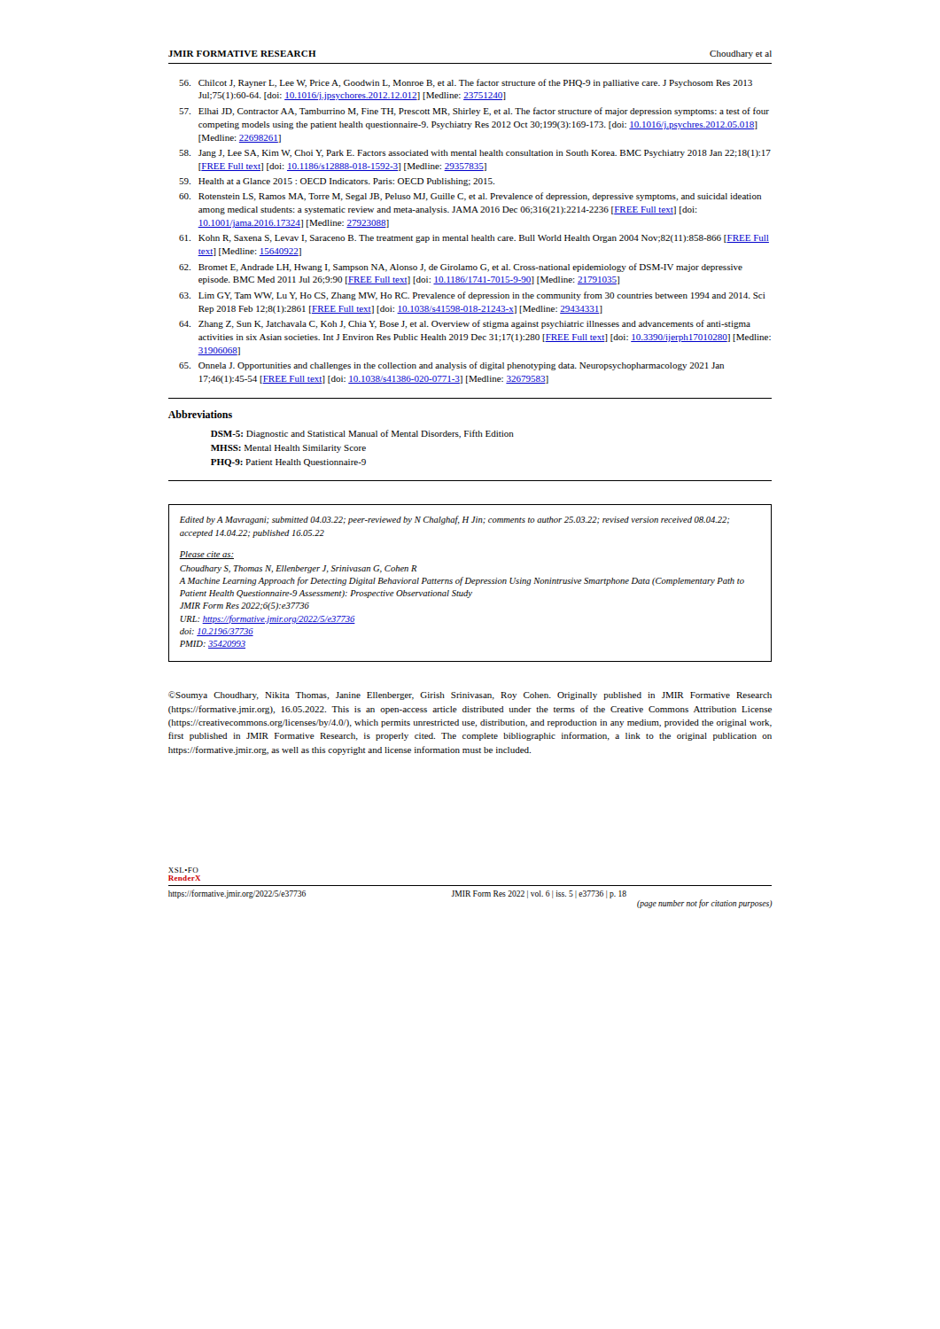JMIR FORMATIVE RESEARCH
Choudhary et al
56. Chilcot J, Rayner L, Lee W, Price A, Goodwin L, Monroe B, et al. The factor structure of the PHQ-9 in palliative care. J Psychosom Res 2013 Jul;75(1):60-64. [doi: 10.1016/j.jpsychores.2012.12.012] [Medline: 23751240]
57. Elhai JD, Contractor AA, Tamburrino M, Fine TH, Prescott MR, Shirley E, et al. The factor structure of major depression symptoms: a test of four competing models using the patient health questionnaire-9. Psychiatry Res 2012 Oct 30;199(3):169-173. [doi: 10.1016/j.psychres.2012.05.018] [Medline: 22698261]
58. Jang J, Lee SA, Kim W, Choi Y, Park E. Factors associated with mental health consultation in South Korea. BMC Psychiatry 2018 Jan 22;18(1):17 [FREE Full text] [doi: 10.1186/s12888-018-1592-3] [Medline: 29357835]
59. Health at a Glance 2015 : OECD Indicators. Paris: OECD Publishing; 2015.
60. Rotenstein LS, Ramos MA, Torre M, Segal JB, Peluso MJ, Guille C, et al. Prevalence of depression, depressive symptoms, and suicidal ideation among medical students: a systematic review and meta-analysis. JAMA 2016 Dec 06;316(21):2214-2236 [FREE Full text] [doi: 10.1001/jama.2016.17324] [Medline: 27923088]
61. Kohn R, Saxena S, Levav I, Saraceno B. The treatment gap in mental health care. Bull World Health Organ 2004 Nov;82(11):858-866 [FREE Full text] [Medline: 15640922]
62. Bromet E, Andrade LH, Hwang I, Sampson NA, Alonso J, de Girolamo G, et al. Cross-national epidemiology of DSM-IV major depressive episode. BMC Med 2011 Jul 26;9:90 [FREE Full text] [doi: 10.1186/1741-7015-9-90] [Medline: 21791035]
63. Lim GY, Tam WW, Lu Y, Ho CS, Zhang MW, Ho RC. Prevalence of depression in the community from 30 countries between 1994 and 2014. Sci Rep 2018 Feb 12;8(1):2861 [FREE Full text] [doi: 10.1038/s41598-018-21243-x] [Medline: 29434331]
64. Zhang Z, Sun K, Jatchavala C, Koh J, Chia Y, Bose J, et al. Overview of stigma against psychiatric illnesses and advancements of anti-stigma activities in six Asian societies. Int J Environ Res Public Health 2019 Dec 31;17(1):280 [FREE Full text] [doi: 10.3390/ijerph17010280] [Medline: 31906068]
65. Onnela J. Opportunities and challenges in the collection and analysis of digital phenotyping data. Neuropsychopharmacology 2021 Jan 17;46(1):45-54 [FREE Full text] [doi: 10.1038/s41386-020-0771-3] [Medline: 32679583]
Abbreviations
DSM-5: Diagnostic and Statistical Manual of Mental Disorders, Fifth Edition
MHSS: Mental Health Similarity Score
PHQ-9: Patient Health Questionnaire-9
Edited by A Mavragani; submitted 04.03.22; peer-reviewed by N Chalghaf, H Jin; comments to author 25.03.22; revised version received 08.04.22; accepted 14.04.22; published 16.05.22
Please cite as:
Choudhary S, Thomas N, Ellenberger J, Srinivasan G, Cohen R
A Machine Learning Approach for Detecting Digital Behavioral Patterns of Depression Using Nonintrusive Smartphone Data (Complementary Path to Patient Health Questionnaire-9 Assessment): Prospective Observational Study
JMIR Form Res 2022;6(5):e37736
URL: https://formative.jmir.org/2022/5/e37736
doi: 10.2196/37736
PMID: 35420993
©Soumya Choudhary, Nikita Thomas, Janine Ellenberger, Girish Srinivasan, Roy Cohen. Originally published in JMIR Formative Research (https://formative.jmir.org), 16.05.2022. This is an open-access article distributed under the terms of the Creative Commons Attribution License (https://creativecommons.org/licenses/by/4.0/), which permits unrestricted use, distribution, and reproduction in any medium, provided the original work, first published in JMIR Formative Research, is properly cited. The complete bibliographic information, a link to the original publication on https://formative.jmir.org, as well as this copyright and license information must be included.
XSL•FO
RenderX
https://formative.jmir.org/2022/5/e37736
JMIR Form Res 2022 | vol. 6 | iss. 5 | e37736 | p. 18
(page number not for citation purposes)